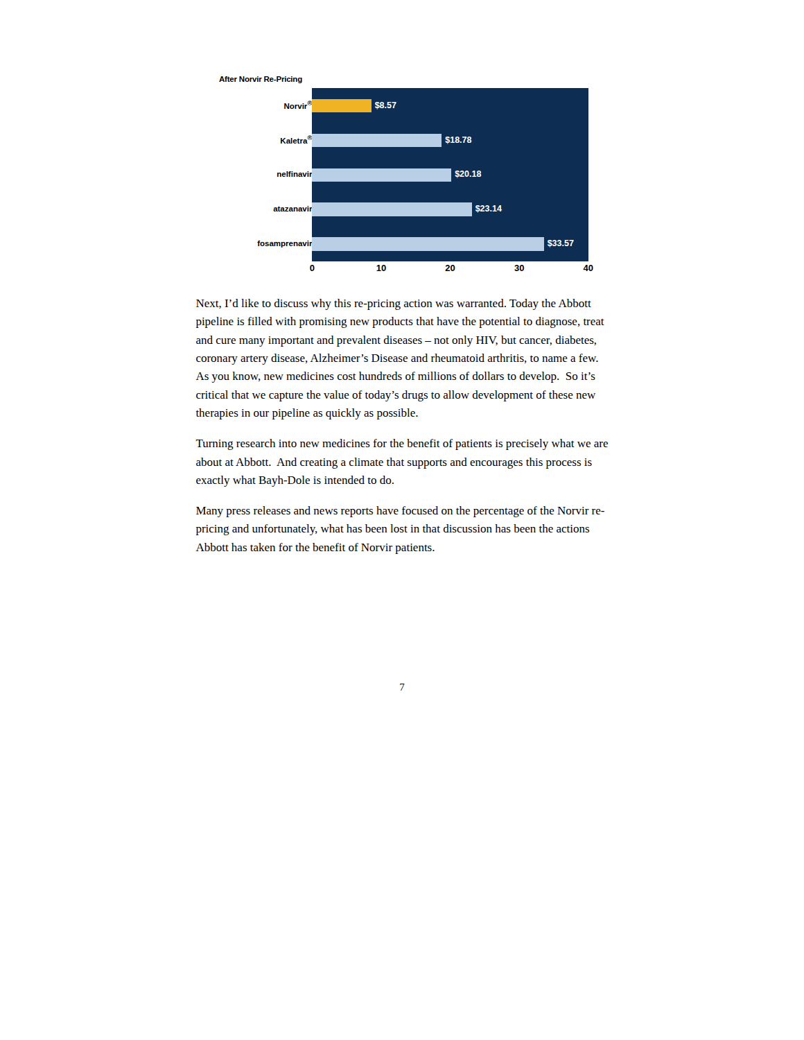After Norvir Re-Pricing
| Norvir ® | $8.57 |
| Kaletra ® | $18.78 |
| nelfinavir | $20.18 |
| atazanavir | $23.14 |
| fosamprenavir | $33.57 |
| | 0 10 20 30 40 |
Next, I’d like to discuss why this re-pricing action was warranted. Today the Abbott pipeline is filled with promising new products that have the potential to diagnose, treat and cure many important and prevalent diseases – not only HIV, but cancer, diabetes, coronary artery disease, Alzheimer’s Disease and rheumatoid arthritis, to name a few. As you know, new medicines cost hundreds of millions of dollars to develop. So it’s critical that we capture the value of today’s drugs to allow development of these new therapies in our pipeline as quickly as possible.
Turning research into new medicines for the benefit of patients is precisely what we are about at Abbott. And creating a climate that supports and encourages this process is exactly what Bayh-Dole is intended to do.
Many press releases and news reports have focused on the percentage of the Norvir re-pricing and unfortunately, what has been lost in that discussion has been the actions Abbott has taken for the benefit of Norvir patients.
7